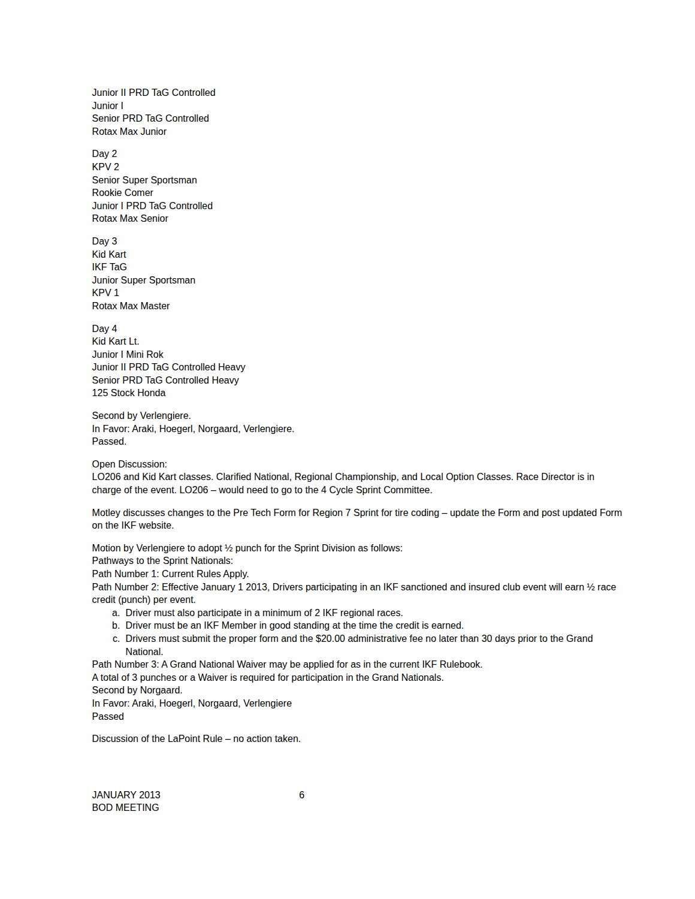Junior II PRD TaG Controlled
Junior I
Senior PRD TaG Controlled
Rotax Max Junior
Day 2
KPV 2
Senior Super Sportsman
Rookie Comer
Junior I PRD TaG Controlled
Rotax Max Senior
Day 3
Kid Kart
IKF TaG
Junior Super Sportsman
KPV 1
Rotax Max Master
Day 4
Kid Kart Lt.
Junior I Mini Rok
Junior II PRD TaG Controlled Heavy
Senior PRD TaG Controlled Heavy
125 Stock Honda
Second by Verlengiere.
In Favor: Araki, Hoegerl, Norgaard, Verlengiere.
Passed.
Open Discussion:
LO206 and Kid Kart classes. Clarified National, Regional Championship, and Local Option Classes. Race Director is in charge of the event. LO206 – would need to go to the 4 Cycle Sprint Committee.
Motley discusses changes to the Pre Tech Form for Region 7 Sprint for tire coding – update the Form and post updated Form on the IKF website.
Motion by Verlengiere to adopt ½ punch for the Sprint Division as follows:
Pathways to the Sprint Nationals:
Path Number 1: Current Rules Apply.
Path Number 2: Effective January 1 2013, Drivers participating in an IKF sanctioned and insured club event will earn ½ race credit (punch) per event.
Driver must also participate in a minimum of 2 IKF regional races.
Driver must be an IKF Member in good standing at the time the credit is earned.
Drivers must submit the proper form and the $20.00 administrative fee no later than 30 days prior to the Grand National.
Path Number 3: A Grand National Waiver may be applied for as in the current IKF Rulebook.
A total of 3 punches or a Waiver is required for participation in the Grand Nationals.
Second by Norgaard.
In Favor: Araki, Hoegerl, Norgaard, Verlengiere
Passed
Discussion of the LaPoint Rule – no action taken.
JANUARY 2013
BOD MEETING
6